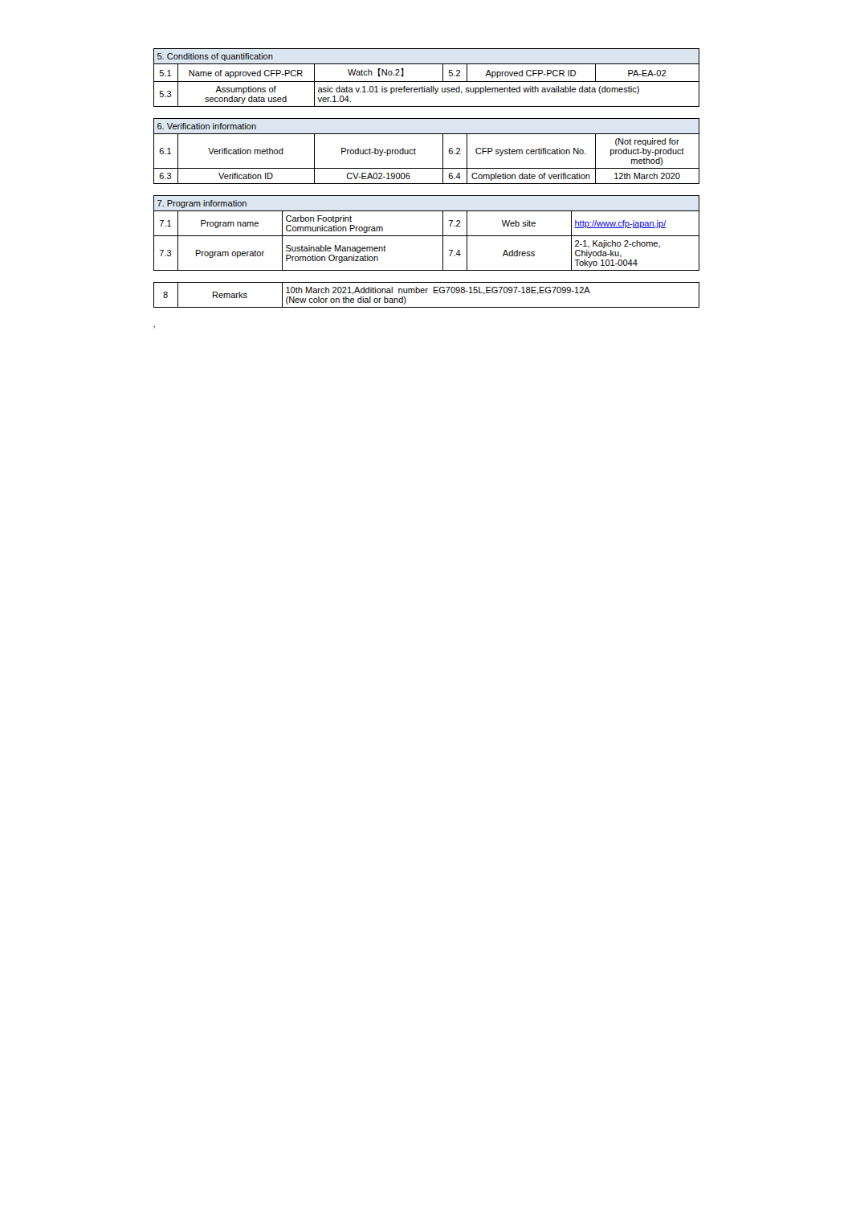| 5. Conditions of quantification |
| 5.1 | Name of approved CFP-PCR | Watch【No.2】 | 5.2 | Approved CFP-PCR ID | PA-EA-02 |
| 5.3 | Assumptions of secondary data used | asic data v.1.01 is preferertially used, supplemented with available data (domestic) ver.1.04. |
| 6. Verification information |
| 6.1 | Verification method | Product-by-product | 6.2 | CFP system certification No. | (Not required for product-by-product method) |
| 6.3 | Verification ID | CV-EA02-19006 | 6.4 | Completion date of verification | 12th March 2020 |
| 7. Program information |
| 7.1 | Program name | Carbon Footprint Communication Program | 7.2 | Web site | http://www.cfp-japan.jp/ |
| 7.3 | Program operator | Sustainable Management Promotion Organization | 7.4 | Address | 2-1, Kajicho 2-chome, Chiyoda-ku, Tokyo 101-0044 |
| 8 | Remarks | 10th March 2021,Additional number EG7098-15L,EG7097-18E,EG7099-12A (New color on the dial or band) |
,